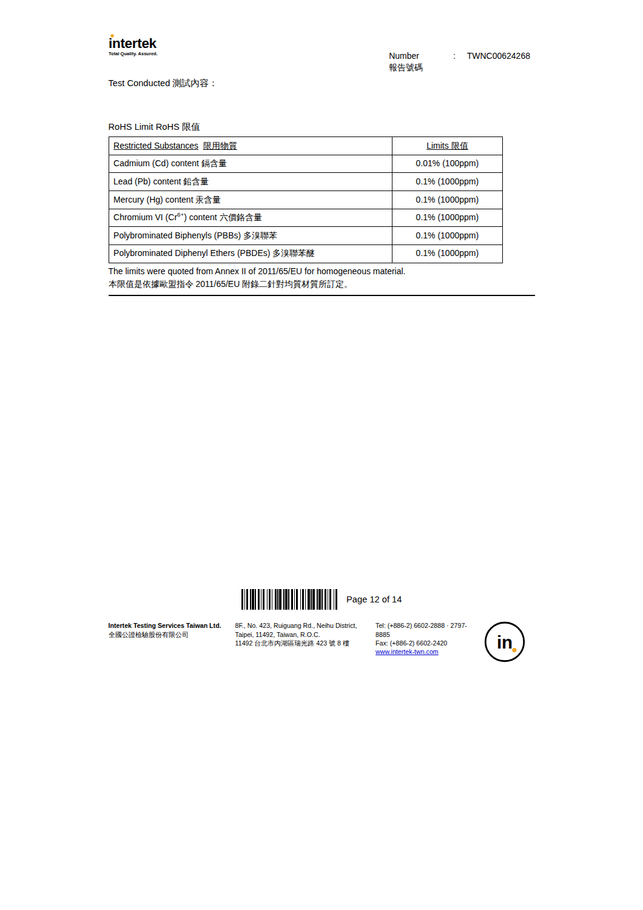intertek Total Quality. Assured.
| Number | : | TWNC00624268 |
| 報告號碼 | | |
Test Conducted 測試內容：
RoHS Limit RoHS 限值
| Restricted Substances 限用物質 | Limits 限值 |
| --- | --- |
| Cadmium (Cd) content 鎘含量 | 0.01% (100ppm) |
| Lead (Pb) content 鉛含量 | 0.1% (1000ppm) |
| Mercury (Hg) content 汞含量 | 0.1% (1000ppm) |
| Chromium VI (Cr 6+ ) content 六價鉻含量 | 0.1% (1000ppm) |
| Polybrominated Biphenyls (PBBs) 多溴聯苯 | 0.1% (1000ppm) |
| Polybrominated Diphenyl Ethers (PBDEs) 多溴聯苯醚 | 0.1% (1000ppm) |
The limits were quoted from Annex II of 2011/65/EU for homogeneous material.
本限值是依據歐盟指令 2011/65/EU 附錄二針對均質材質所訂定。
Page 12 of 14
Intertek Testing Services Taiwan Ltd.
全國公證檢驗股份有限公司
8F., No. 423, Ruiguang Rd., Neihu District,
Taipei, 11492, Taiwan, R.O.C.
11492 台北市內湖區瑞光路 423 號 8 樓
Tel: (+886-2) 6602-2888 · 2797-8885
Fax: (+886-2) 6602-2420
www.intertek-twn.com
in